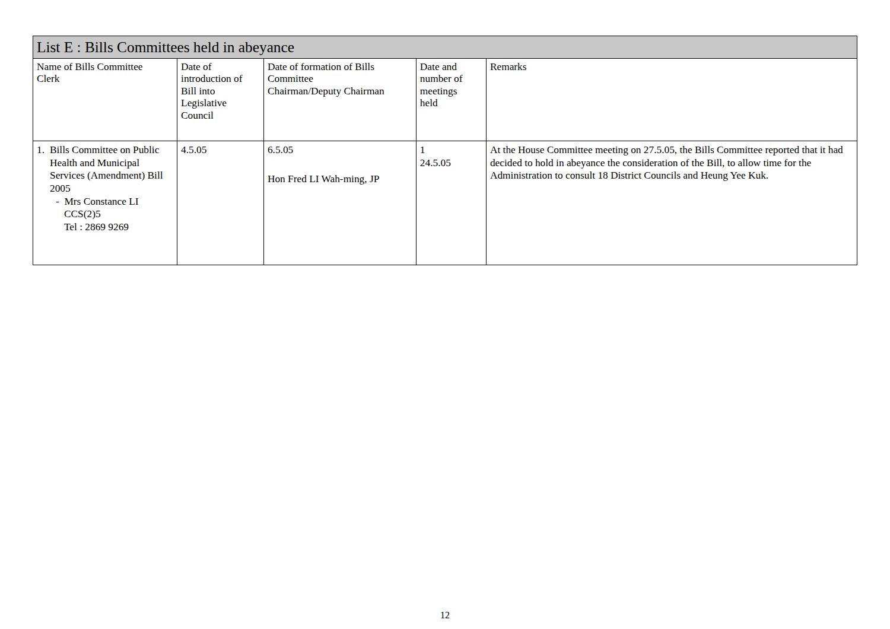| List E : Bills Committees held in abeyance |
| Name of Bills Committee Clerk | Date of introduction of Bill into Legislative Council | Date of formation of Bills Committee Chairman/Deputy Chairman | Date and number of meetings held | Remarks |
| 1. Bills Committee on Public Health and Municipal Services (Amendment) Bill 2005 - Mrs Constance LI CCS(2)5 Tel : 2869 9269 | 4.5.05 | 6.5.05 Hon Fred LI Wah-ming, JP | 1 24.5.05 | At the House Committee meeting on 27.5.05, the Bills Committee reported that it had decided to hold in abeyance the consideration of the Bill, to allow time for the Administration to consult 18 District Councils and Heung Yee Kuk. |
12